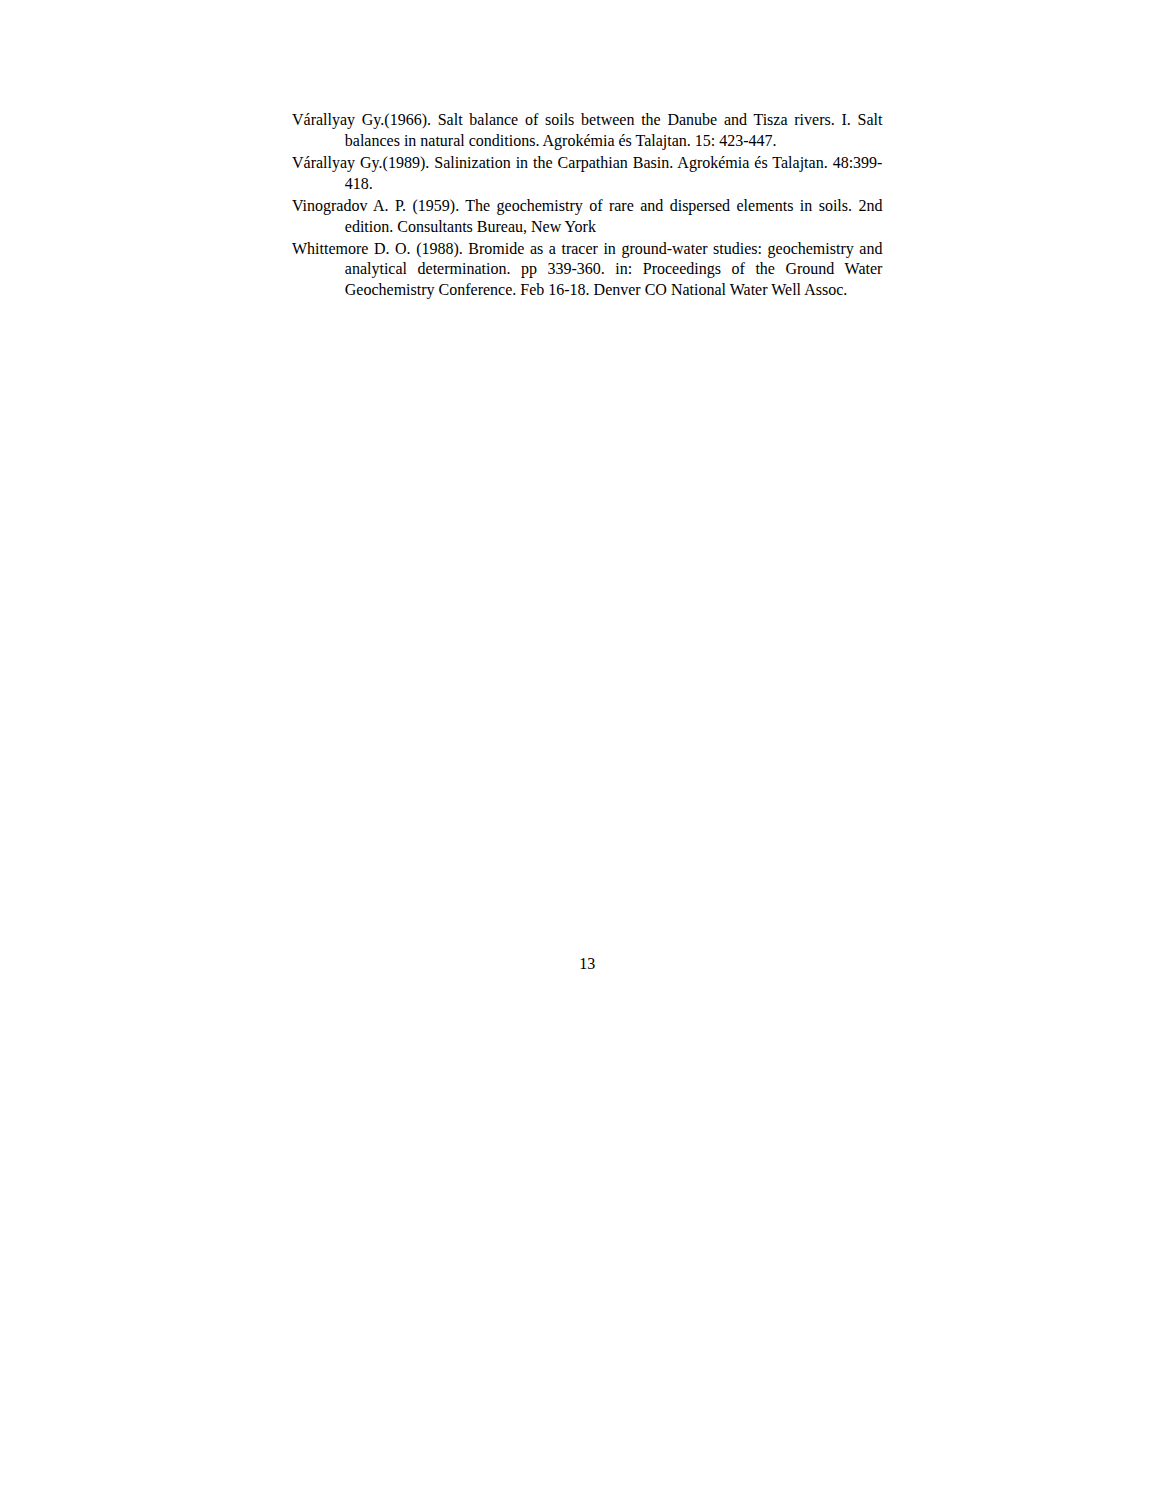Várallyay Gy.(1966). Salt balance of soils between the Danube and Tisza rivers. I. Salt balances in natural conditions. Agrokémia és Talajtan. 15: 423-447.
Várallyay Gy.(1989). Salinization in the Carpathian Basin. Agrokémia és Talajtan. 48:399-418.
Vinogradov A. P. (1959). The geochemistry of rare and dispersed elements in soils. 2nd edition. Consultants Bureau, New York
Whittemore D. O. (1988). Bromide as a tracer in ground-water studies: geochemistry and analytical determination. pp 339-360. in: Proceedings of the Ground Water Geochemistry Conference. Feb 16-18. Denver CO National Water Well Assoc.
13